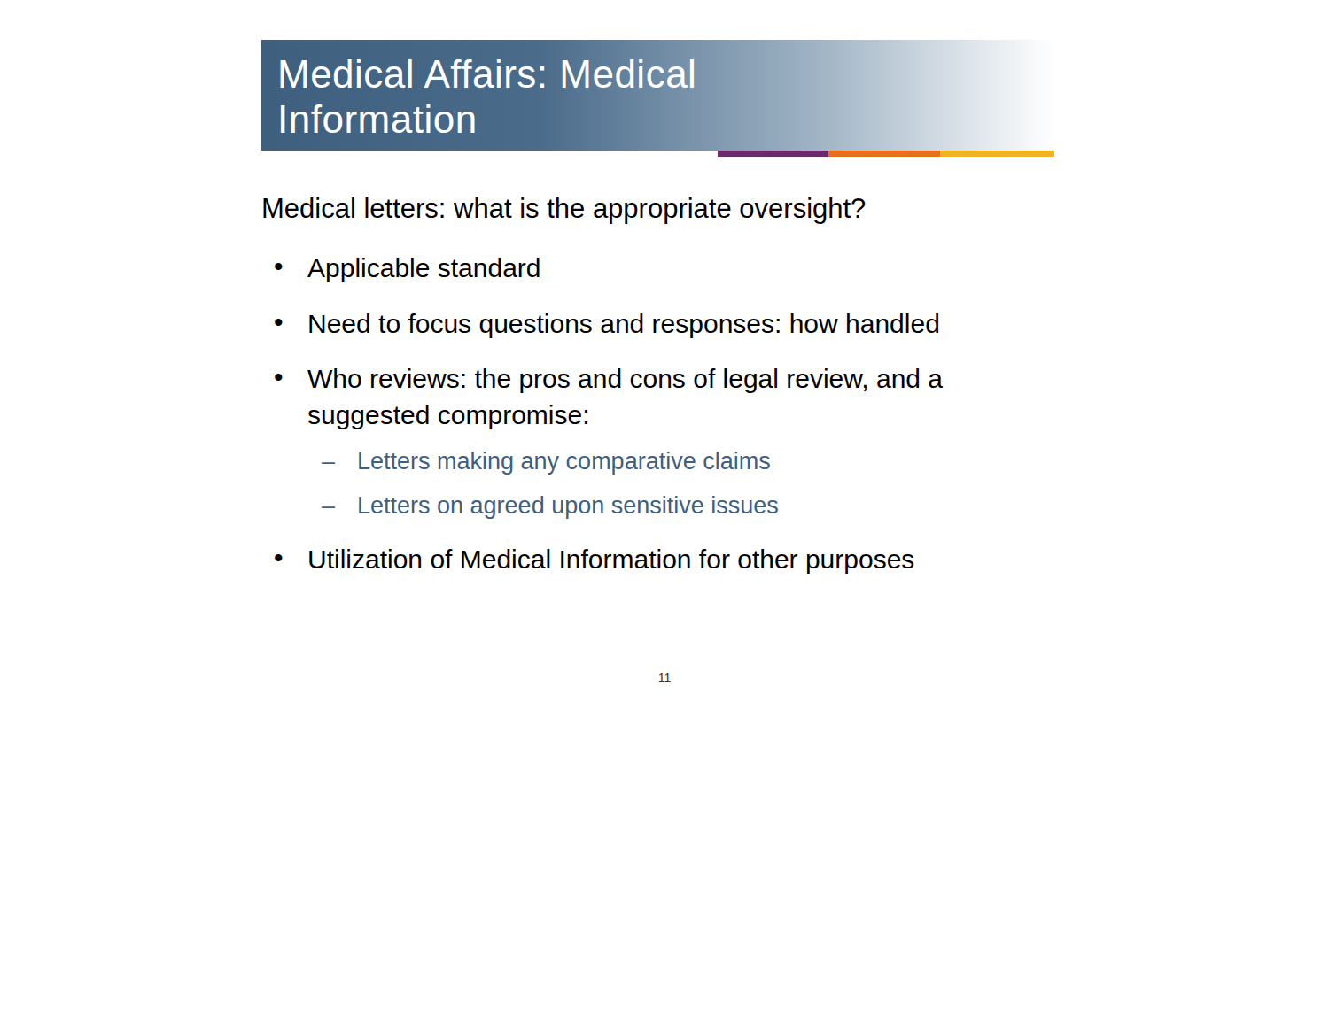Medical Affairs: Medical
Information
Medical letters: what is the appropriate oversight?
Applicable standard
Need to focus questions and responses: how handled
Who reviews: the pros and cons of legal review, and a suggested compromise:
Letters making any comparative claims
Letters on agreed upon sensitive issues
Utilization of Medical Information for other purposes
11